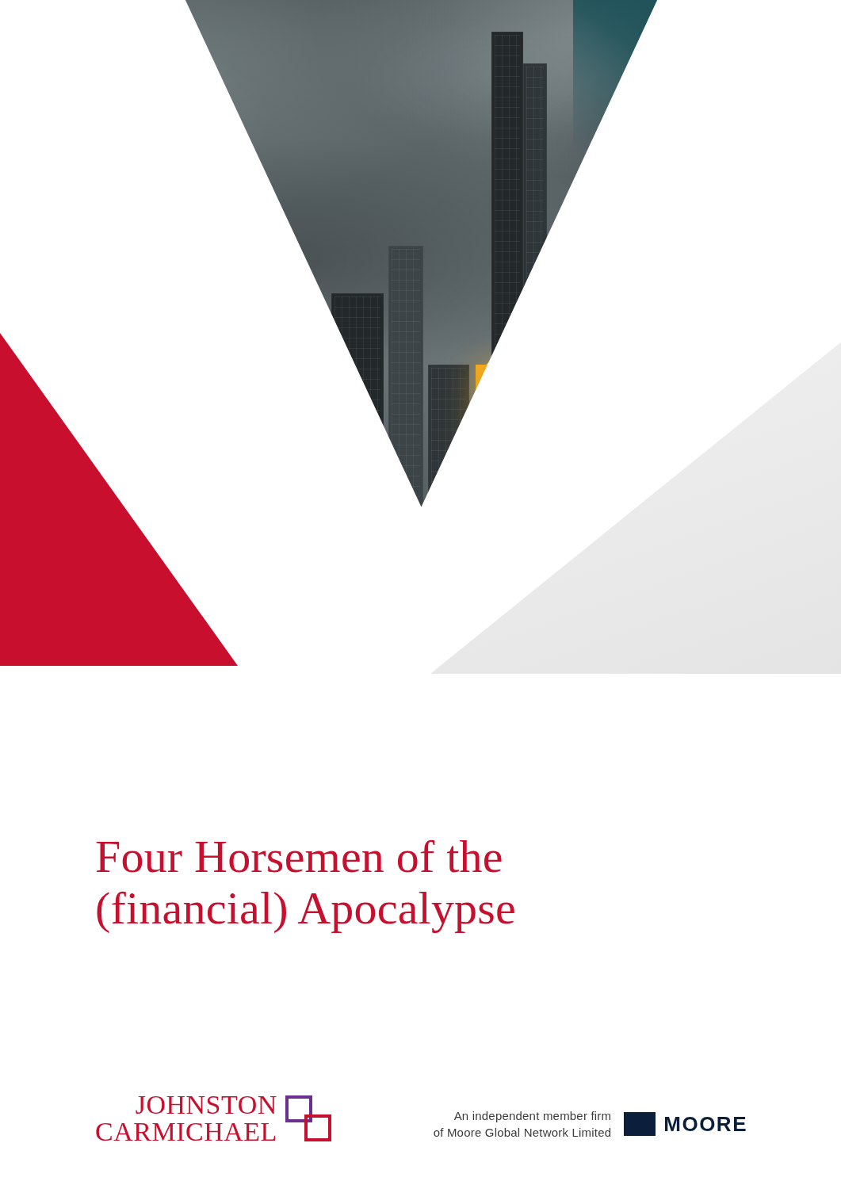Four Horsemen of the
(financial) Apocalypse
Johnston
Carmichael
An independent member firm
of Moore Global Network Limited
MOORE